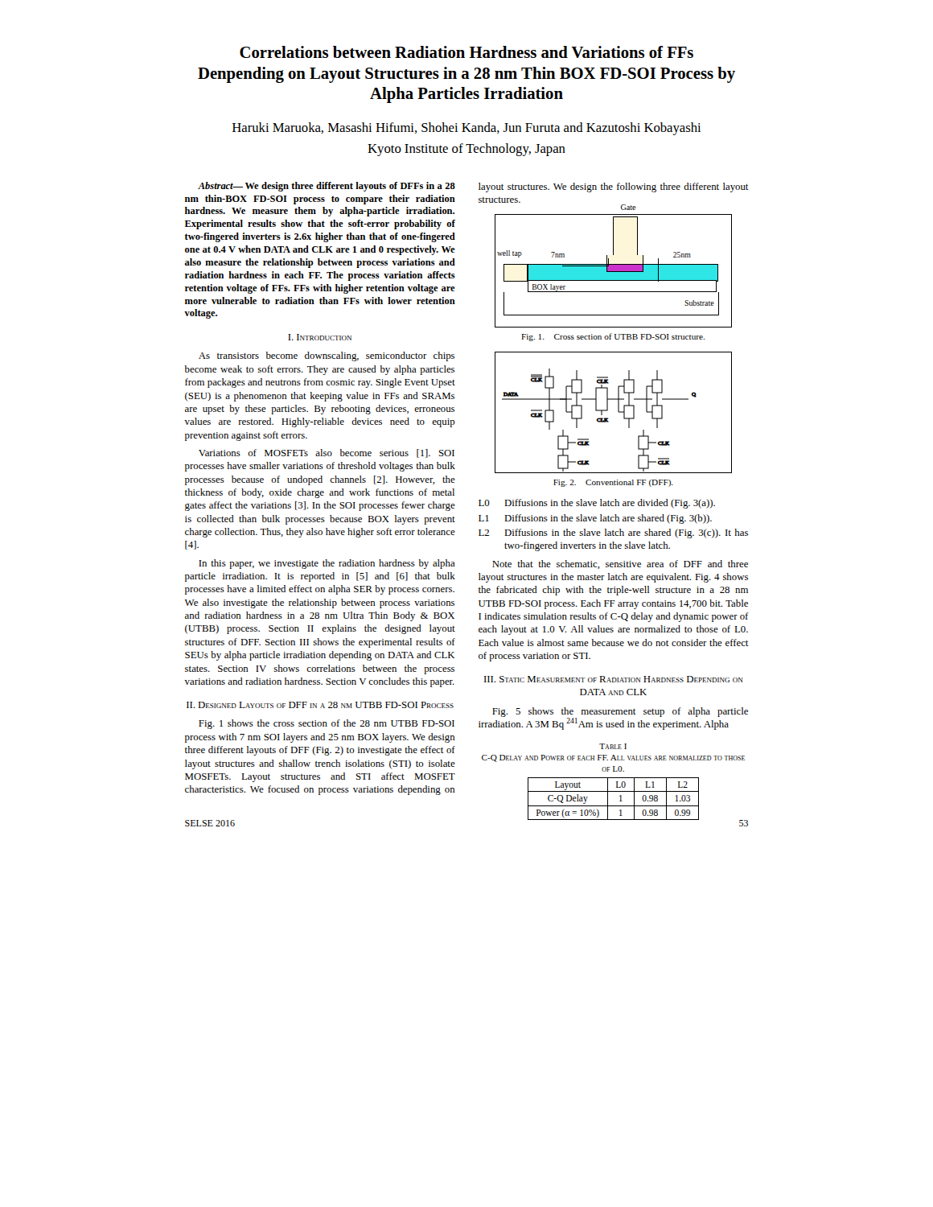Correlations between Radiation Hardness and Variations of FFs Denpending on Layout Structures in a 28 nm Thin BOX FD-SOI Process by Alpha Particles Irradiation
Haruki Maruoka, Masashi Hifumi, Shohei Kanda, Jun Furuta and Kazutoshi Kobayashi
Kyoto Institute of Technology, Japan
Abstract— We design three different layouts of DFFs in a 28 nm thin-BOX FD-SOI process to compare their radiation hardness. We measure them by alpha-particle irradiation. Experimental results show that the soft-error probability of two-fingered inverters is 2.6x higher than that of one-fingered one at 0.4 V when DATA and CLK are 1 and 0 respectively. We also measure the relationship between process variations and radiation hardness in each FF. The process variation affects retention voltage of FFs. FFs with higher retention voltage are more vulnerable to radiation than FFs with lower retention voltage.
I. Introduction
As transistors become downscaling, semiconductor chips become weak to soft errors. They are caused by alpha particles from packages and neutrons from cosmic ray. Single Event Upset (SEU) is a phenomenon that keeping value in FFs and SRAMs are upset by these particles. By rebooting devices, erroneous values are restored. Highly-reliable devices need to equip prevention against soft errors.
Variations of MOSFETs also become serious [1]. SOI processes have smaller variations of threshold voltages than bulk processes because of undoped channels [2]. However, the thickness of body, oxide charge and work functions of metal gates affect the variations [3]. In the SOI processes fewer charge is collected than bulk processes because BOX layers prevent charge collection. Thus, they also have higher soft error tolerance [4].
In this paper, we investigate the radiation hardness by alpha particle irradiation. It is reported in [5] and [6] that bulk processes have a limited effect on alpha SER by process corners. We also investigate the relationship between process variations and radiation hardness in a 28 nm Ultra Thin Body & BOX (UTBB) process. Section II explains the designed layout structures of DFF. Section III shows the experimental results of SEUs by alpha particle irradiation depending on DATA and CLK states. Section IV shows correlations between the process variations and radiation hardness. Section V concludes this paper.
II. Designed Layouts of DFF in a 28 nm UTBB FD-SOI Process
Fig. 1 shows the cross section of the 28 nm UTBB FD-SOI process with 7 nm SOI layers and 25 nm BOX layers. We design three different layouts of DFF (Fig. 2) to investigate the effect of layout structures and shallow trench isolations (STI) to isolate MOSFETs. Layout structures and STI affect MOSFET characteristics. We focused on process variations depending on layout structures. We design the following three different layout structures.
Gate
BOX layer
well tap
7nm
25nm
Substrate
Fig. 1. Cross section of UTBB FD-SOI structure.
DATA CLK CLK CLK CLK Q CLK CLK CLK CLK
Fig. 2. Conventional FF (DFF).
L0
Diffusions in the slave latch are divided (Fig. 3(a)).
L1
Diffusions in the slave latch are shared (Fig. 3(b)).
L2
Diffusions in the slave latch are shared (Fig. 3(c)). It has two-fingered inverters in the slave latch.
Note that the schematic, sensitive area of DFF and three layout structures in the master latch are equivalent. Fig. 4 shows the fabricated chip with the triple-well structure in a 28 nm UTBB FD-SOI process. Each FF array contains 14,700 bit. Table I indicates simulation results of C-Q delay and dynamic power of each layout at 1.0 V. All values are normalized to those of L0. Each value is almost same because we do not consider the effect of process variation or STI.
III. Static Measurement of Radiation Hardness Depending on DATA and CLK
Fig. 5 shows the measurement setup of alpha particle irradiation. A 3M Bq 241Am is used in the experiment. Alpha
Table I C-Q Delay and Power of each FF. All values are normalized to those of L0.
| Layout | L0 | L1 | L2 |
| C-Q Delay | 1 | 0.98 | 1.03 |
| Power (α = 10%) | 1 | 0.98 | 0.99 |
SELSE 2016 53